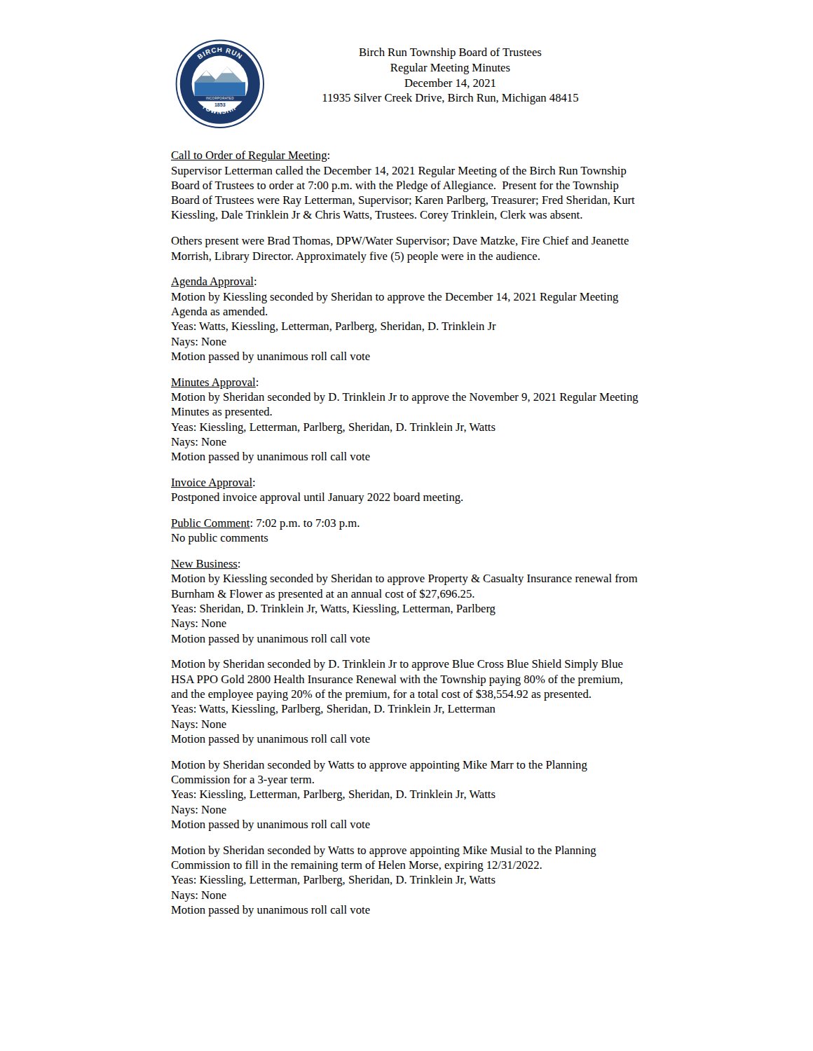BIRCH RUN TOWNSHIP INCORPORATED 1853
Birch Run Township Board of Trustees
Regular Meeting Minutes
December 14, 2021
11935 Silver Creek Drive, Birch Run, Michigan 48415
Call to Order of Regular Meeting:
Supervisor Letterman called the December 14, 2021 Regular Meeting of the Birch Run Township Board of Trustees to order at 7:00 p.m. with the Pledge of Allegiance. Present for the Township Board of Trustees were Ray Letterman, Supervisor; Karen Parlberg, Treasurer; Fred Sheridan, Kurt Kiessling, Dale Trinklein Jr & Chris Watts, Trustees. Corey Trinklein, Clerk was absent.
Others present were Brad Thomas, DPW/Water Supervisor; Dave Matzke, Fire Chief and Jeanette Morrish, Library Director. Approximately five (5) people were in the audience.
Agenda Approval:
Motion by Kiessling seconded by Sheridan to approve the December 14, 2021 Regular Meeting Agenda as amended.
Yeas: Watts, Kiessling, Letterman, Parlberg, Sheridan, D. Trinklein Jr
Nays: None
Motion passed by unanimous roll call vote
Minutes Approval:
Motion by Sheridan seconded by D. Trinklein Jr to approve the November 9, 2021 Regular Meeting Minutes as presented.
Yeas: Kiessling, Letterman, Parlberg, Sheridan, D. Trinklein Jr, Watts
Nays: None
Motion passed by unanimous roll call vote
Invoice Approval:
Postponed invoice approval until January 2022 board meeting.
Public Comment: 7:02 p.m. to 7:03 p.m.
No public comments
New Business:
Motion by Kiessling seconded by Sheridan to approve Property & Casualty Insurance renewal from Burnham & Flower as presented at an annual cost of $27,696.25.
Yeas: Sheridan, D. Trinklein Jr, Watts, Kiessling, Letterman, Parlberg
Nays: None
Motion passed by unanimous roll call vote
Motion by Sheridan seconded by D. Trinklein Jr to approve Blue Cross Blue Shield Simply Blue HSA PPO Gold 2800 Health Insurance Renewal with the Township paying 80% of the premium, and the employee paying 20% of the premium, for a total cost of $38,554.92 as presented.
Yeas: Watts, Kiessling, Parlberg, Sheridan, D. Trinklein Jr, Letterman
Nays: None
Motion passed by unanimous roll call vote
Motion by Sheridan seconded by Watts to approve appointing Mike Marr to the Planning Commission for a 3-year term.
Yeas: Kiessling, Letterman, Parlberg, Sheridan, D. Trinklein Jr, Watts
Nays: None
Motion passed by unanimous roll call vote
Motion by Sheridan seconded by Watts to approve appointing Mike Musial to the Planning Commission to fill in the remaining term of Helen Morse, expiring 12/31/2022.
Yeas: Kiessling, Letterman, Parlberg, Sheridan, D. Trinklein Jr, Watts
Nays: None
Motion passed by unanimous roll call vote